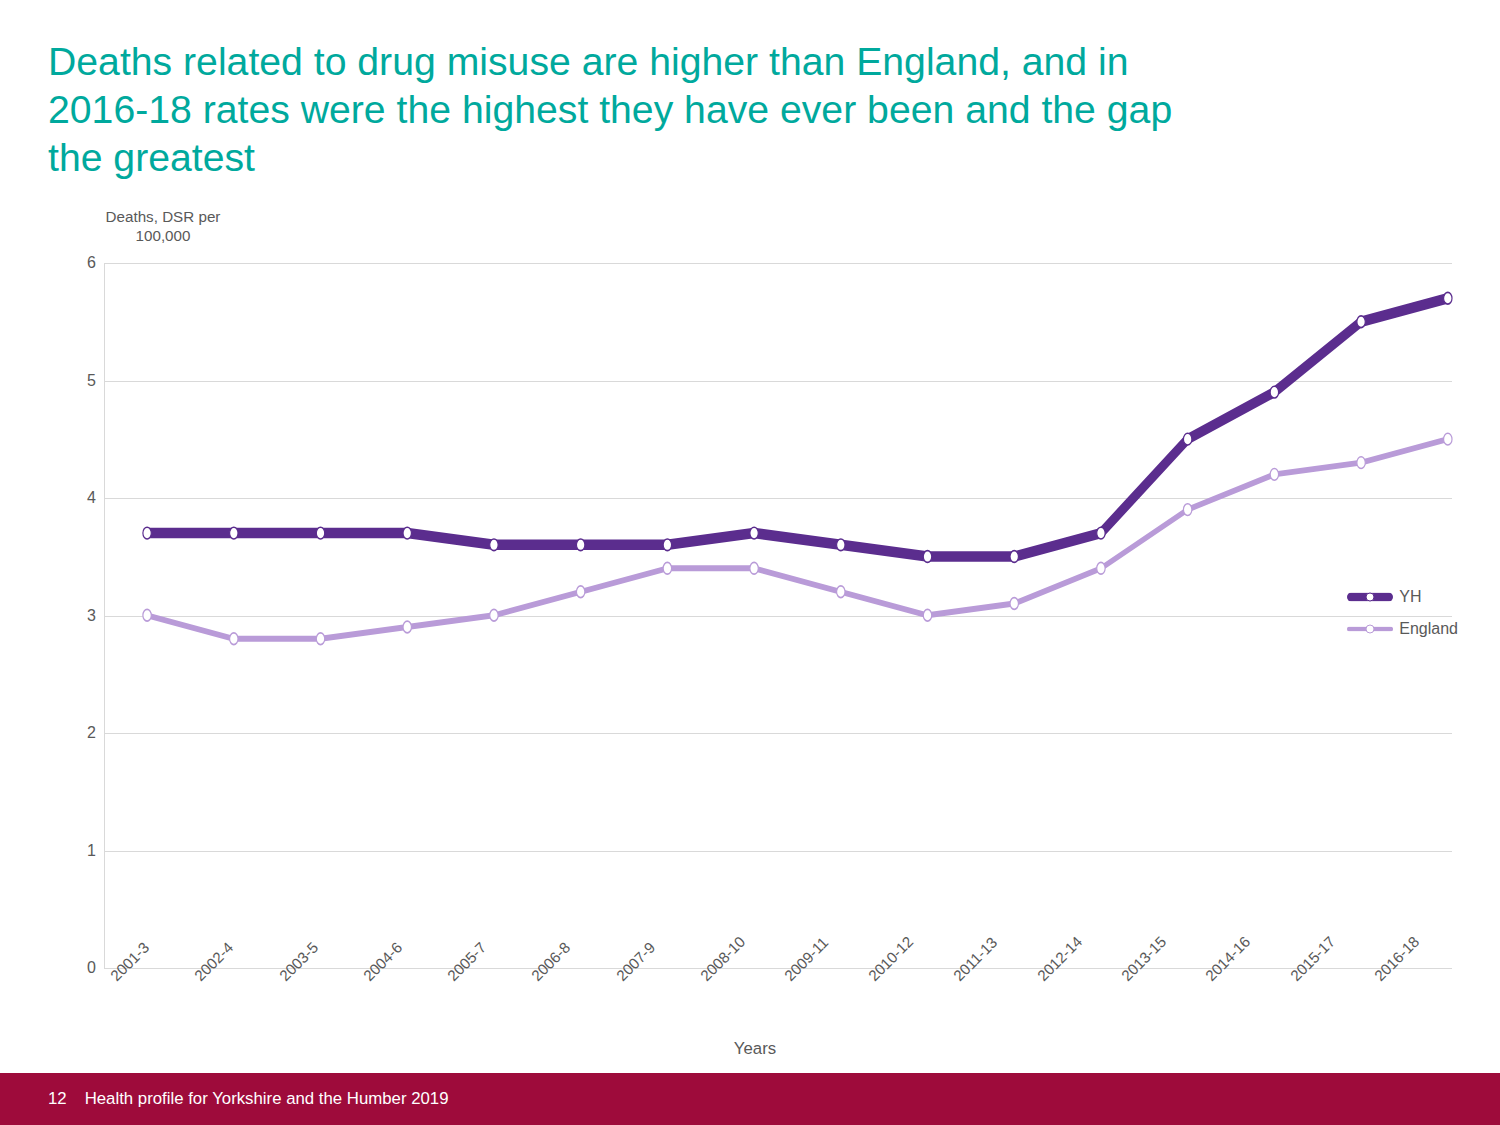Deaths related to drug misuse are higher than England, and in 2016-18 rates were the highest they have ever been and the gap the greatest
Deaths, DSR per 100,000
6 5 4 3 2 1 0
YH
England
2001-3 2002-4 2003-5 2004-6 2005-7 2006-8 2007-9 2008-10 2009-11 2010-12 2011-13 2012-14 2013-15 2014-16 2015-17 2016-18
Years
12 Health profile for Yorkshire and the Humber 2019